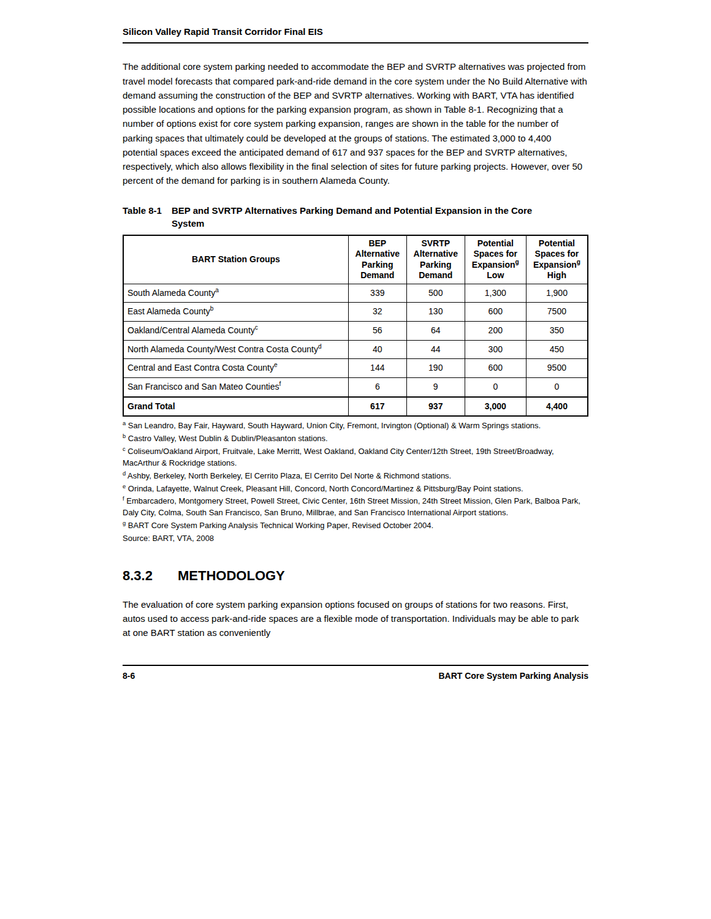Silicon Valley Rapid Transit Corridor Final EIS
The additional core system parking needed to accommodate the BEP and SVRTP alternatives was projected from travel model forecasts that compared park-and-ride demand in the core system under the No Build Alternative with demand assuming the construction of the BEP and SVRTP alternatives. Working with BART, VTA has identified possible locations and options for the parking expansion program, as shown in Table 8-1. Recognizing that a number of options exist for core system parking expansion, ranges are shown in the table for the number of parking spaces that ultimately could be developed at the groups of stations. The estimated 3,000 to 4,400 potential spaces exceed the anticipated demand of 617 and 937 spaces for the BEP and SVRTP alternatives, respectively, which also allows flexibility in the final selection of sites for future parking projects. However, over 50 percent of the demand for parking is in southern Alameda County.
Table 8-1 BEP and SVRTP Alternatives Parking Demand and Potential Expansion in the Core System
| BART Station Groups | BEP Alternative Parking Demand | SVRTP Alternative Parking Demand | Potential Spaces for Expansion g Low | Potential Spaces for Expansion g High |
| --- | --- | --- | --- | --- |
| South Alameda County a | 339 | 500 | 1,300 | 1,900 |
| East Alameda County b | 32 | 130 | 600 | 7500 |
| Oakland/Central Alameda County c | 56 | 64 | 200 | 350 |
| North Alameda County/West Contra Costa County d | 40 | 44 | 300 | 450 |
| Central and East Contra Costa County e | 144 | 190 | 600 | 9500 |
| San Francisco and San Mateo Counties f | 6 | 9 | 0 | 0 |
| Grand Total | 617 | 937 | 3,000 | 4,400 |
a San Leandro, Bay Fair, Hayward, South Hayward, Union City, Fremont, Irvington (Optional) & Warm Springs stations.
b Castro Valley, West Dublin & Dublin/Pleasanton stations.
c Coliseum/Oakland Airport, Fruitvale, Lake Merritt, West Oakland, Oakland City Center/12th Street, 19th Street/Broadway, MacArthur & Rockridge stations.
d Ashby, Berkeley, North Berkeley, El Cerrito Plaza, El Cerrito Del Norte & Richmond stations.
e Orinda, Lafayette, Walnut Creek, Pleasant Hill, Concord, North Concord/Martinez & Pittsburg/Bay Point stations.
f Embarcadero, Montgomery Street, Powell Street, Civic Center, 16th Street Mission, 24th Street Mission, Glen Park, Balboa Park, Daly City, Colma, South San Francisco, San Bruno, Millbrae, and San Francisco International Airport stations.
g BART Core System Parking Analysis Technical Working Paper, Revised October 2004.
Source: BART, VTA, 2008
8.3.2 METHODOLOGY
The evaluation of core system parking expansion options focused on groups of stations for two reasons. First, autos used to access park-and-ride spaces are a flexible mode of transportation. Individuals may be able to park at one BART station as conveniently
8-6 BART Core System Parking Analysis